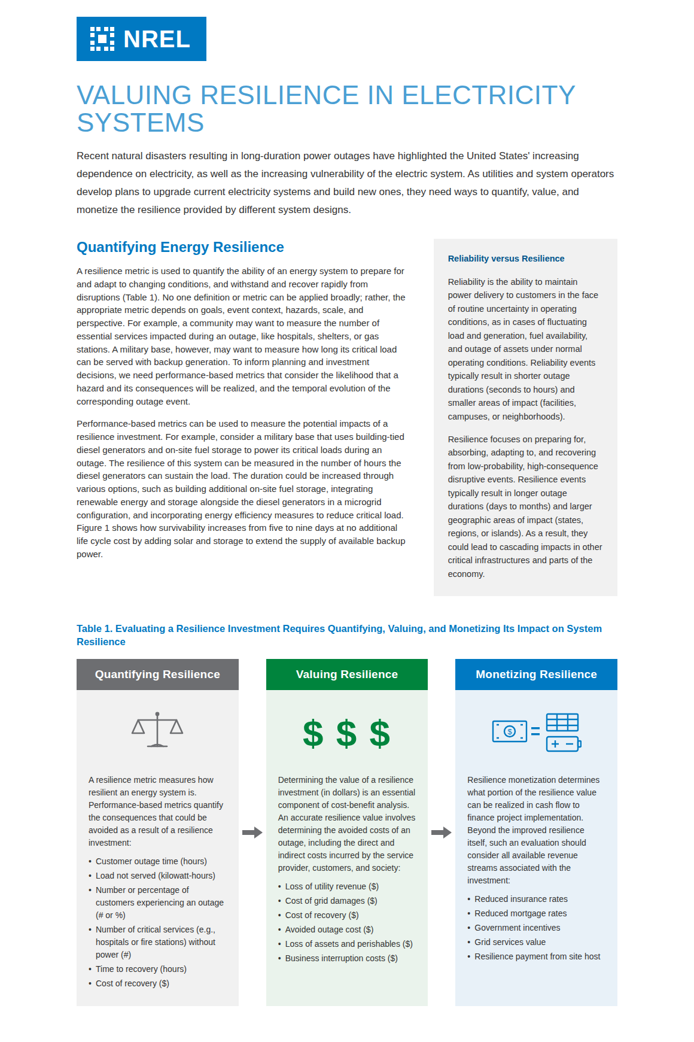NREL
VALUING RESILIENCE IN ELECTRICITY SYSTEMS
Recent natural disasters resulting in long-duration power outages have highlighted the United States' increasing dependence on electricity, as well as the increasing vulnerability of the electric system. As utilities and system operators develop plans to upgrade current electricity systems and build new ones, they need ways to quantify, value, and monetize the resilience provided by different system designs.
Quantifying Energy Resilience
A resilience metric is used to quantify the ability of an energy system to prepare for and adapt to changing conditions, and withstand and recover rapidly from disruptions (Table 1). No one definition or metric can be applied broadly; rather, the appropriate metric depends on goals, event context, hazards, scale, and perspective. For example, a community may want to measure the number of essential services impacted during an outage, like hospitals, shelters, or gas stations. A military base, however, may want to measure how long its critical load can be served with backup generation. To inform planning and investment decisions, we need performance-based metrics that consider the likelihood that a hazard and its consequences will be realized, and the temporal evolution of the corresponding outage event.
Performance-based metrics can be used to measure the potential impacts of a resilience investment. For example, consider a military base that uses building-tied diesel generators and on-site fuel storage to power its critical loads during an outage. The resilience of this system can be measured in the number of hours the diesel generators can sustain the load. The duration could be increased through various options, such as building additional on-site fuel storage, integrating renewable energy and storage alongside the diesel generators in a microgrid configuration, and incorporating energy efficiency measures to reduce critical load. Figure 1 shows how survivability increases from five to nine days at no additional life cycle cost by adding solar and storage to extend the supply of available backup power.
Reliability versus Resilience
Reliability is the ability to maintain power delivery to customers in the face of routine uncertainty in operating conditions, as in cases of fluctuating load and generation, fuel availability, and outage of assets under normal operating conditions. Reliability events typically result in shorter outage durations (seconds to hours) and smaller areas of impact (facilities, campuses, or neighborhoods).
Resilience focuses on preparing for, absorbing, adapting to, and recovering from low-probability, high-consequence disruptive events. Resilience events typically result in longer outage durations (days to months) and larger geographic areas of impact (states, regions, or islands). As a result, they could lead to cascading impacts in other critical infrastructures and parts of the economy.
Table 1. Evaluating a Resilience Investment Requires Quantifying, Valuing, and Monetizing Its Impact on System Resilience
Quantifying Resilience
A resilience metric measures how resilient an energy system is. Performance-based metrics quantify the consequences that could be avoided as a result of a resilience investment:
Customer outage time (hours)
Load not served (kilowatt-hours)
Number or percentage of customers experiencing an outage (# or %)
Number of critical services (e.g., hospitals or fire stations) without power (#)
Time to recovery (hours)
Cost of recovery ($)
Valuing Resilience
$ $ $
Determining the value of a resilience investment (in dollars) is an essential component of cost-benefit analysis. An accurate resilience value involves determining the avoided costs of an outage, including the direct and indirect costs incurred by the service provider, customers, and society:
Loss of utility revenue ($)
Cost of grid damages ($)
Cost of recovery ($)
Avoided outage cost ($)
Loss of assets and perishables ($)
Business interruption costs ($)
Monetizing Resilience
$
Resilience monetization determines what portion of the resilience value can be realized in cash flow to finance project implementation. Beyond the improved resilience itself, such an evaluation should consider all available revenue streams associated with the investment:
Reduced insurance rates
Reduced mortgage rates
Government incentives
Grid services value
Resilience payment from site host